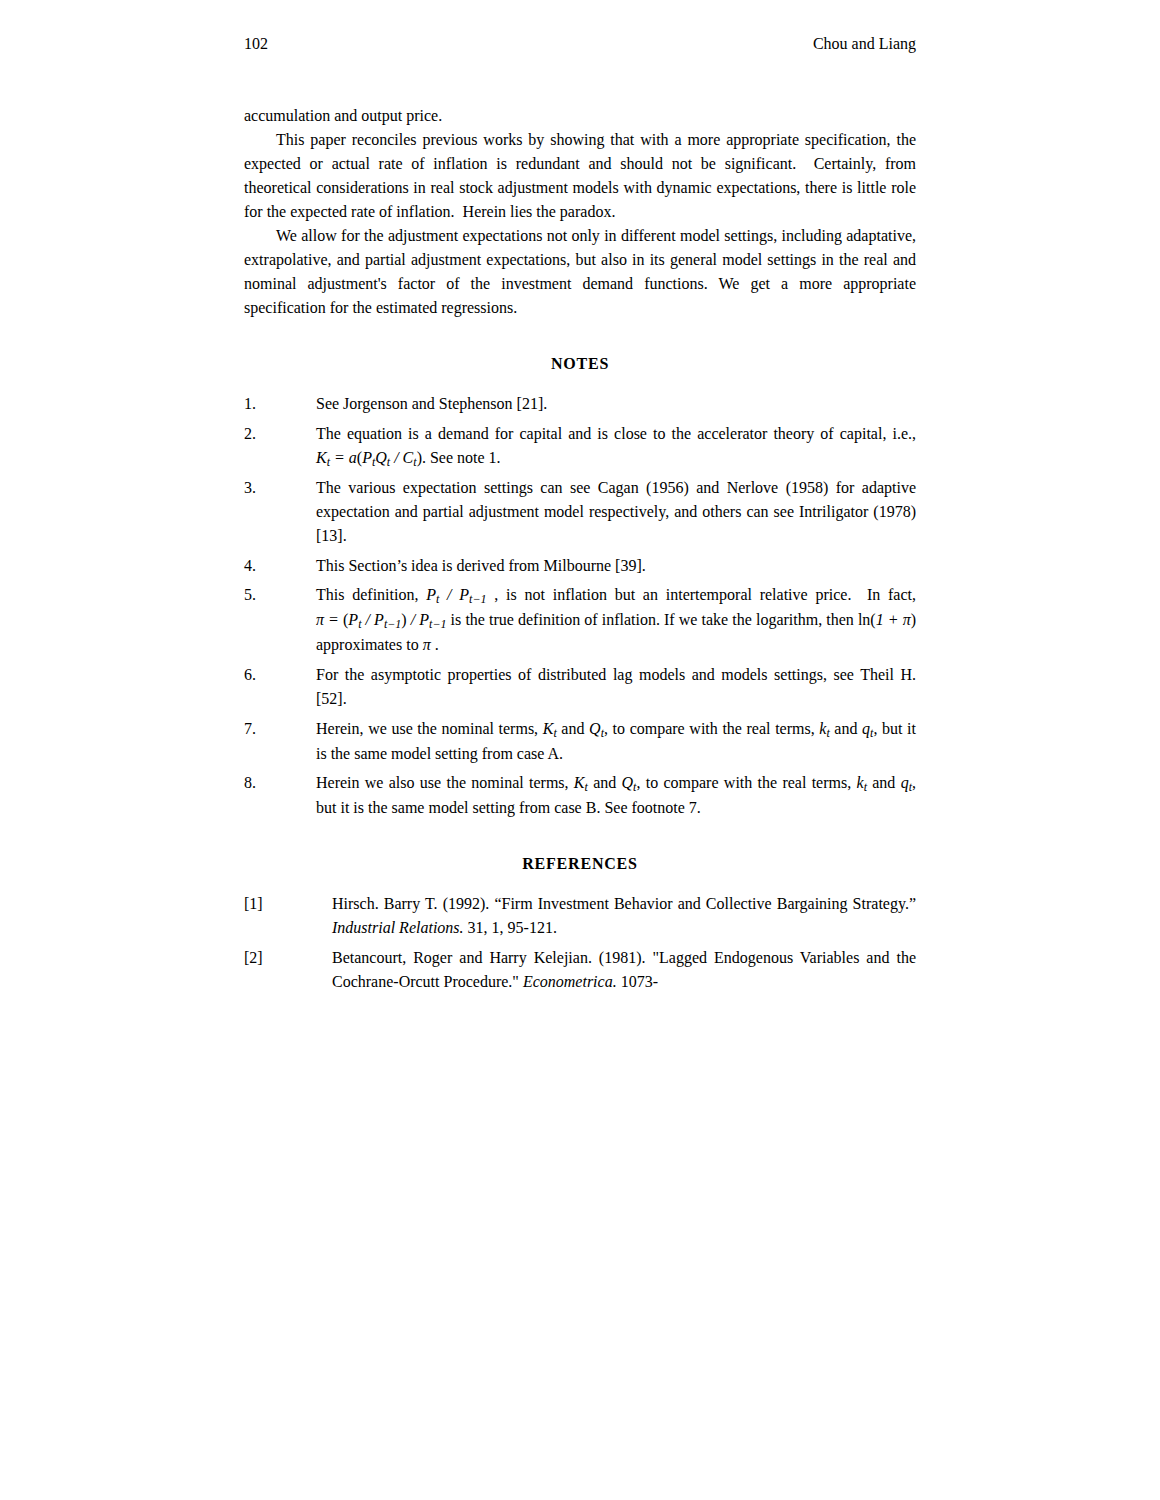102 Chou and Liang
accumulation and output price.
This paper reconciles previous works by showing that with a more appropriate specification, the expected or actual rate of inflation is redundant and should not be significant. Certainly, from theoretical considerations in real stock adjustment models with dynamic expectations, there is little role for the expected rate of inflation. Herein lies the paradox.
We allow for the adjustment expectations not only in different model settings, including adaptative, extrapolative, and partial adjustment expectations, but also in its general model settings in the real and nominal adjustment's factor of the investment demand functions. We get a more appropriate specification for the estimated regressions.
NOTES
See Jorgenson and Stephenson [21].
The equation is a demand for capital and is close to the accelerator theory of capital, i.e., Kt = a(PtQt / Ct). See note 1.
The various expectation settings can see Cagan (1956) and Nerlove (1958) for adaptive expectation and partial adjustment model respectively, and others can see Intriligator (1978) [13].
This Section’s idea is derived from Milbourne [39].
This definition, Pt / Pt−1 , is not inflation but an intertemporal relative price. In fact, π = (Pt / Pt−1) / Pt−1 is the true definition of inflation. If we take the logarithm, then ln(1 + π) approximates to π .
For the asymptotic properties of distributed lag models and models settings, see Theil H. [52].
Herein, we use the nominal terms, Kt and Qt, to compare with the real terms, kt and qt, but it is the same model setting from case A.
Herein we also use the nominal terms, Kt and Qt, to compare with the real terms, kt and qt, but it is the same model setting from case B. See footnote 7.
REFERENCES
[1]
Hirsch. Barry T. (1992). “Firm Investment Behavior and Collective Bargaining Strategy.” Industrial Relations. 31, 1, 95-121.
[2]
Betancourt, Roger and Harry Kelejian. (1981). "Lagged Endogenous Variables and the Cochrane-Orcutt Procedure." Econometrica. 1073-